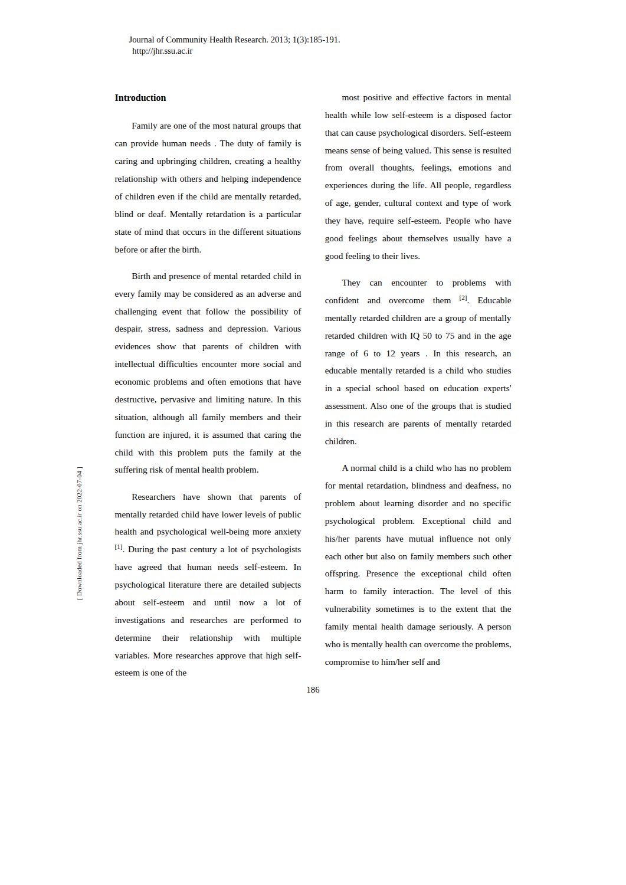Journal of Community Health Research. 2013; 1(3):185-191. http://jhr.ssu.ac.ir
[ Downloaded from jhr.ssu.ac.ir on 2022-07-04 ]
Introduction
Family are one of the most natural groups that can provide human needs . The duty of family is caring and upbringing children, creating a healthy relationship with others and helping independence of children even if the child are mentally retarded, blind or deaf. Mentally retardation is a particular state of mind that occurs in the different situations before or after the birth.
Birth and presence of mental retarded child in every family may be considered as an adverse and challenging event that follow the possibility of despair, stress, sadness and depression. Various evidences show that parents of children with intellectual difficulties encounter more social and economic problems and often emotions that have destructive, pervasive and limiting nature. In this situation, although all family members and their function are injured, it is assumed that caring the child with this problem puts the family at the suffering risk of mental health problem.
Researchers have shown that parents of mentally retarded child have lower levels of public health and psychological well-being more anxiety [1]. During the past century a lot of psychologists have agreed that human needs self-esteem. In psychological literature there are detailed subjects about self-esteem and until now a lot of investigations and researches are performed to determine their relationship with multiple variables. More researches approve that high self-esteem is one of the
most positive and effective factors in mental health while low self-esteem is a disposed factor that can cause psychological disorders. Self-esteem means sense of being valued. This sense is resulted from overall thoughts, feelings, emotions and experiences during the life. All people, regardless of age, gender, cultural context and type of work they have, require self-esteem. People who have good feelings about themselves usually have a good feeling to their lives.
They can encounter to problems with confident and overcome them [2]. Educable mentally retarded children are a group of mentally retarded children with IQ 50 to 75 and in the age range of 6 to 12 years . In this research, an educable mentally retarded is a child who studies in a special school based on education experts' assessment. Also one of the groups that is studied in this research are parents of mentally retarded children.
A normal child is a child who has no problem for mental retardation, blindness and deafness, no problem about learning disorder and no specific psychological problem. Exceptional child and his/her parents have mutual influence not only each other but also on family members such other offspring. Presence the exceptional child often harm to family interaction. The level of this vulnerability sometimes is to the extent that the family mental health damage seriously. A person who is mentally health can overcome the problems, compromise to him/her self and
186